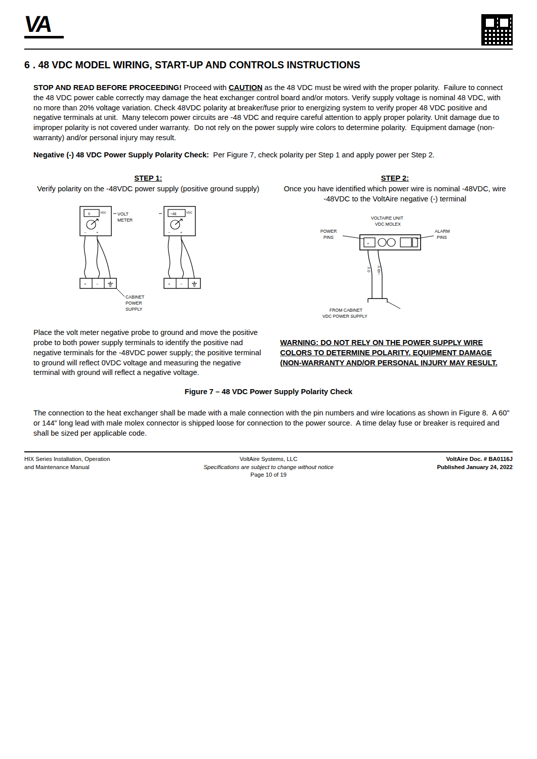VA
6. 48 VDC MODEL WIRING, START-UP AND CONTROLS INSTRUCTIONS
STOP AND READ BEFORE PROCEEDING! Proceed with CAUTION as the 48 VDC must be wired with the proper polarity. Failure to connect the 48 VDC power cable correctly may damage the heat exchanger control board and/or motors. Verify supply voltage is nominal 48 VDC, with no more than 20% voltage variation. Check 48VDC polarity at breaker/fuse prior to energizing system to verify proper 48 VDC positive and negative terminals at unit. Many telecom power circuits are -48 VDC and require careful attention to apply proper polarity. Unit damage due to improper polarity is not covered under warranty. Do not rely on the power supply wire colors to determine polarity. Equipment damage (non-warranty) and/or personal injury may result.
Negative (-) 48 VDC Power Supply Polarity Check: Per Figure 7, check polarity per Step 1 and apply power per Step 2.
STEP 1:
Verify polarity on the -48VDC power supply (positive ground supply)
0 VDC − + −48 VDC − + VOLT METER + − + − CABINET POWER SUPPLY
Place the volt meter negative probe to ground and move the positive probe to both power supply terminals to identify the positive nad negative terminals for the -48VDC power supply; the positive terminal to ground will reflect 0VDC voltage and measuring the negative terminal with ground will reflect a negative voltage.
STEP 2:
Once you have identified which power wire is nominal -48VDC, wire -48VDC to the VoltAire negative (-) terminal
VOLTAIRE UNIT VDC MOLEX + POWER PINS ALARM PINS 0 V −48 V FROM CABINET VDC POWER SUPPLY
WARNING: DO NOT RELY ON THE POWER SUPPLY WIRE COLORS TO DETERMINE POLARITY. EQUIPMENT DAMAGE (NON-WARRANTY AND/OR PERSONAL INJURY MAY RESULT.
Figure 7 – 48 VDC Power Supply Polarity Check
The connection to the heat exchanger shall be made with a male connection with the pin numbers and wire locations as shown in Figure 8. A 60" or 144” long lead with male molex connector is shipped loose for connection to the power source. A time delay fuse or breaker is required and shall be sized per applicable code.
HIX Series Installation, Operation
and Maintenance Manual
VoltAire Systems, LLC Specifications are subject to change without notice Page 10 of 19
VoltAire Doc. # BA0116J
Published January 24, 2022